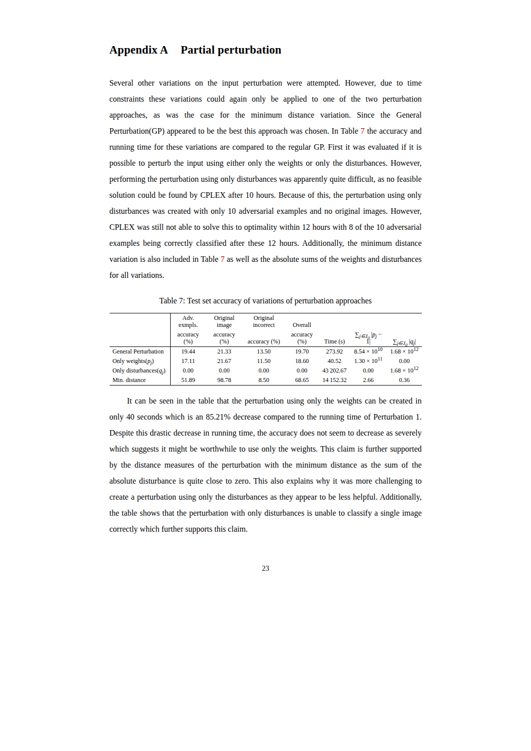Appendix A Partial perturbation
Several other variations on the input perturbation were attempted. However, due to time constraints these variations could again only be applied to one of the two perturbation approaches, as was the case for the minimum distance variation. Since the General Perturbation(GP) appeared to be the best this approach was chosen. In Table 7 the accuracy and running time for these variations are compared to the regular GP. First it was evaluated if it is possible to perturb the input using either only the weights or only the disturbances. However, performing the perturbation using only disturbances was apparently quite difficult, as no feasible solution could be found by CPLEX after 10 hours. Because of this, the perturbation using only disturbances was created with only 10 adversarial examples and no original images. However, CPLEX was still not able to solve this to optimality within 12 hours with 8 of the 10 adversarial examples being correctly classified after these 12 hours. Additionally, the minimum distance variation is also included in Table 7 as well as the absolute sums of the weights and disturbances for all variations.
Table 7: Test set accuracy of variations of perturbation approaches
| | Adv. exmpls. | Original image | Original incorrect | Overall | | | |
| --- | --- | --- | --- | --- | --- | --- | --- |
| | accuracy (%) | accuracy (%) | accuracy (%) | accuracy (%) | Time (s) | ∑ j∈J 0 / p j − 1/ | ∑ j∈J 0 / q j / |
| General Perturbation | 19.44 | 21.33 | 13.50 | 19.70 | 273.92 | 8.54 × 10 10 | 1.68 × 10 12 |
| Only weights( p j ) | 17.11 | 21.67 | 11.50 | 18.60 | 40.52 | 1.30 × 10 11 | 0.00 |
| Only disturbances( q j ) | 0.00 | 0.00 | 0.00 | 0.00 | 43 202.67 | 0.00 | 1.68 × 10 12 |
| Min. distance | 51.89 | 98.78 | 8.50 | 68.65 | 14 152.32 | 2.66 | 0.36 |
It can be seen in the table that the perturbation using only the weights can be created in only 40 seconds which is an 85.21% decrease compared to the running time of Perturbation 1. Despite this drastic decrease in running time, the accuracy does not seem to decrease as severely which suggests it might be worthwhile to use only the weights. This claim is further supported by the distance measures of the perturbation with the minimum distance as the sum of the absolute disturbance is quite close to zero. This also explains why it was more challenging to create a perturbation using only the disturbances as they appear to be less helpful. Additionally, the table shows that the perturbation with only disturbances is unable to classify a single image correctly which further supports this claim.
23